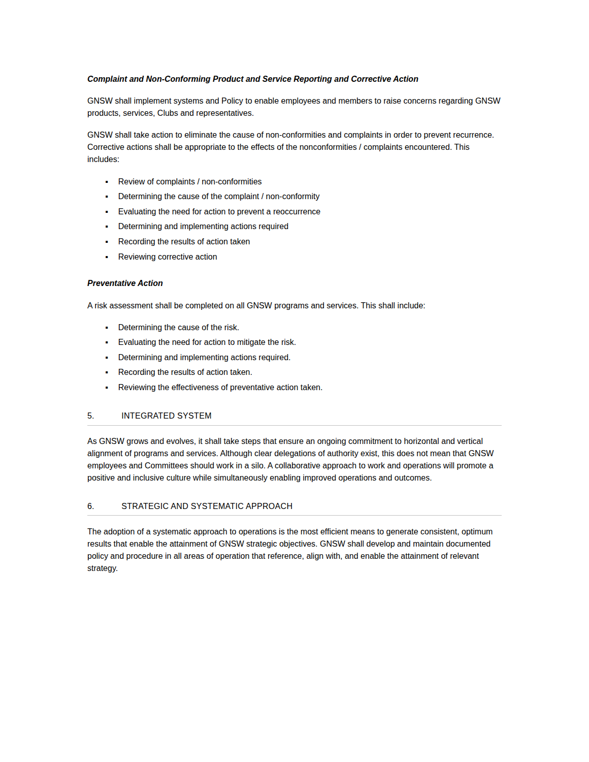Complaint and Non-Conforming Product and Service Reporting and Corrective Action
GNSW shall implement systems and Policy to enable employees and members to raise concerns regarding GNSW products, services, Clubs and representatives.
GNSW shall take action to eliminate the cause of non-conformities and complaints in order to prevent recurrence. Corrective actions shall be appropriate to the effects of the nonconformities / complaints encountered. This includes:
Review of complaints / non-conformities
Determining the cause of the complaint / non-conformity
Evaluating the need for action to prevent a reoccurrence
Determining and implementing actions required
Recording the results of action taken
Reviewing corrective action
Preventative Action
A risk assessment shall be completed on all GNSW programs and services. This shall include:
Determining the cause of the risk.
Evaluating the need for action to mitigate the risk.
Determining and implementing actions required.
Recording the results of action taken.
Reviewing the effectiveness of preventative action taken.
5. INTEGRATED SYSTEM
As GNSW grows and evolves, it shall take steps that ensure an ongoing commitment to horizontal and vertical alignment of programs and services. Although clear delegations of authority exist, this does not mean that GNSW employees and Committees should work in a silo. A collaborative approach to work and operations will promote a positive and inclusive culture while simultaneously enabling improved operations and outcomes.
6. STRATEGIC AND SYSTEMATIC APPROACH
The adoption of a systematic approach to operations is the most efficient means to generate consistent, optimum results that enable the attainment of GNSW strategic objectives. GNSW shall develop and maintain documented policy and procedure in all areas of operation that reference, align with, and enable the attainment of relevant strategy.